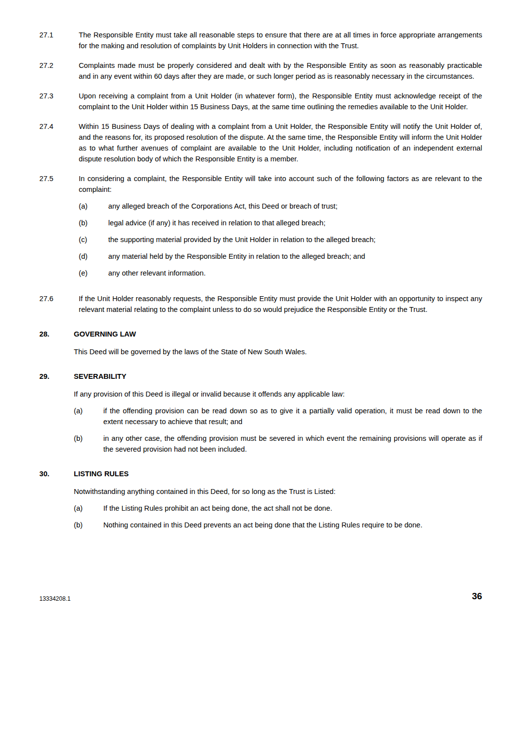27.1
The Responsible Entity must take all reasonable steps to ensure that there are at all times in force appropriate arrangements for the making and resolution of complaints by Unit Holders in connection with the Trust.
27.2
Complaints made must be properly considered and dealt with by the Responsible Entity as soon as reasonably practicable and in any event within 60 days after they are made, or such longer period as is reasonably necessary in the circumstances.
27.3
Upon receiving a complaint from a Unit Holder (in whatever form), the Responsible Entity must acknowledge receipt of the complaint to the Unit Holder within 15 Business Days, at the same time outlining the remedies available to the Unit Holder.
27.4
Within 15 Business Days of dealing with a complaint from a Unit Holder, the Responsible Entity will notify the Unit Holder of, and the reasons for, its proposed resolution of the dispute. At the same time, the Responsible Entity will inform the Unit Holder as to what further avenues of complaint are available to the Unit Holder, including notification of an independent external dispute resolution body of which the Responsible Entity is a member.
27.5
In considering a complaint, the Responsible Entity will take into account such of the following factors as are relevant to the complaint:
(a) any alleged breach of the Corporations Act, this Deed or breach of trust;
(b) legal advice (if any) it has received in relation to that alleged breach;
(c) the supporting material provided by the Unit Holder in relation to the alleged breach;
(d) any material held by the Responsible Entity in relation to the alleged breach; and
(e) any other relevant information.
27.6
If the Unit Holder reasonably requests, the Responsible Entity must provide the Unit Holder with an opportunity to inspect any relevant material relating to the complaint unless to do so would prejudice the Responsible Entity or the Trust.
28.
Governing Law
This Deed will be governed by the laws of the State of New South Wales.
29.
Severability
If any provision of this Deed is illegal or invalid because it offends any applicable law:
(a) if the offending provision can be read down so as to give it a partially valid operation, it must be read down to the extent necessary to achieve that result; and
(b) in any other case, the offending provision must be severed in which event the remaining provisions will operate as if the severed provision had not been included.
30.
Listing Rules
Notwithstanding anything contained in this Deed, for so long as the Trust is Listed:
(a) If the Listing Rules prohibit an act being done, the act shall not be done.
(b) Nothing contained in this Deed prevents an act being done that the Listing Rules require to be done.
13334208.1
36